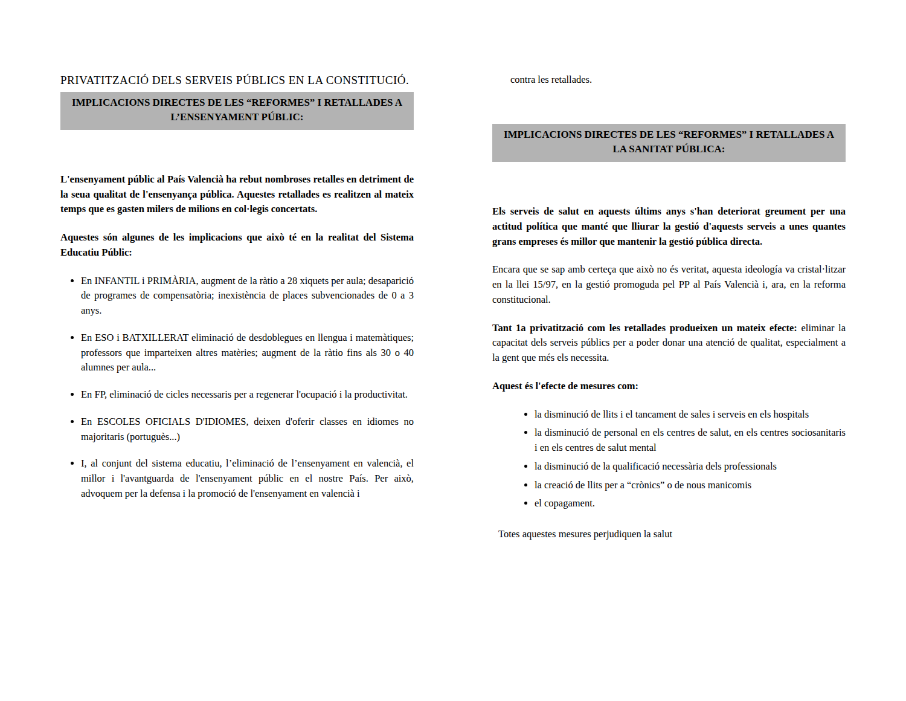PRIVATITZACIÓ DELS SERVEIS PÚBLICS EN LA CONSTITUCIÓ.
IMPLICACIONS DIRECTES DE LES “REFORMES” I RETALLADES A L’ENSENYAMENT PÚBLIC:
L'ensenyament públic al País Valencià ha rebut nombroses retalles en detriment de la seua qualitat de l'ensenyança pública. Aquestes retallades es realitzen al mateix temps que es gasten milers de milions en col·legis concertats.
Aquestes són algunes de les implicacions que això té en la realitat del Sistema Educatiu Públic:
En INFANTIL i PRIMÀRIA, augment de la ràtio a 28 xiquets per aula; desaparició de programes de compensatòria; inexistència de places subvencionades de 0 a 3 anys.
En ESO i BATXILLERAT eliminació de desdoblegues en llengua i matemàtiques; professors que imparteixen altres matèries; augment de la ràtio fins als 30 o 40 alumnes per aula...
En FP, eliminació de cicles necessaris per a regenerar l'ocupació i la productivitat.
En ESCOLES OFICIALS D'IDIOMES, deixen d'oferir classes en idiomes no majoritaris (portuguès...)
I, al conjunt del sistema educatiu, l’eliminació de l’ensenyament en valencià, el millor i l'avantguarda de l'ensenyament públic en el nostre País. Per això, advoquem per la defensa i la promoció de l'ensenyament en valencià i
contra les retallades.
IMPLICACIONS DIRECTES DE LES “REFORMES” I RETALLADES A LA SANITAT PÚBLICA:
Els serveis de salut en aquests últims anys s'han deteriorat greument per una actitud política que manté que lliurar la gestió d'aquests serveis a unes quantes grans empreses és millor que mantenir la gestió pública directa.
Encara que se sap amb certeça que això no és veritat, aquesta ideología va cristal·litzar en la llei 15/97, en la gestió promoguda pel PP al País Valencià i, ara, en la reforma constitucional.
Tant 1a privatització com les retallades produeixen un mateix efecte: eliminar la capacitat dels serveis públics per a poder donar una atenció de qualitat, especialment a la gent que més els necessita.
Aquest és l'efecte de mesures com:
la disminució de llits i el tancament de sales i serveis en els hospitals
la disminució de personal en els centres de salut, en els centres sociosanitaris i en els centres de salut mental
la disminució de la qualificació necessària dels professionals
la creació de llits per a “crònics” o de nous manicomis
el copagament.
Totes aquestes mesures perjudiquen la salut